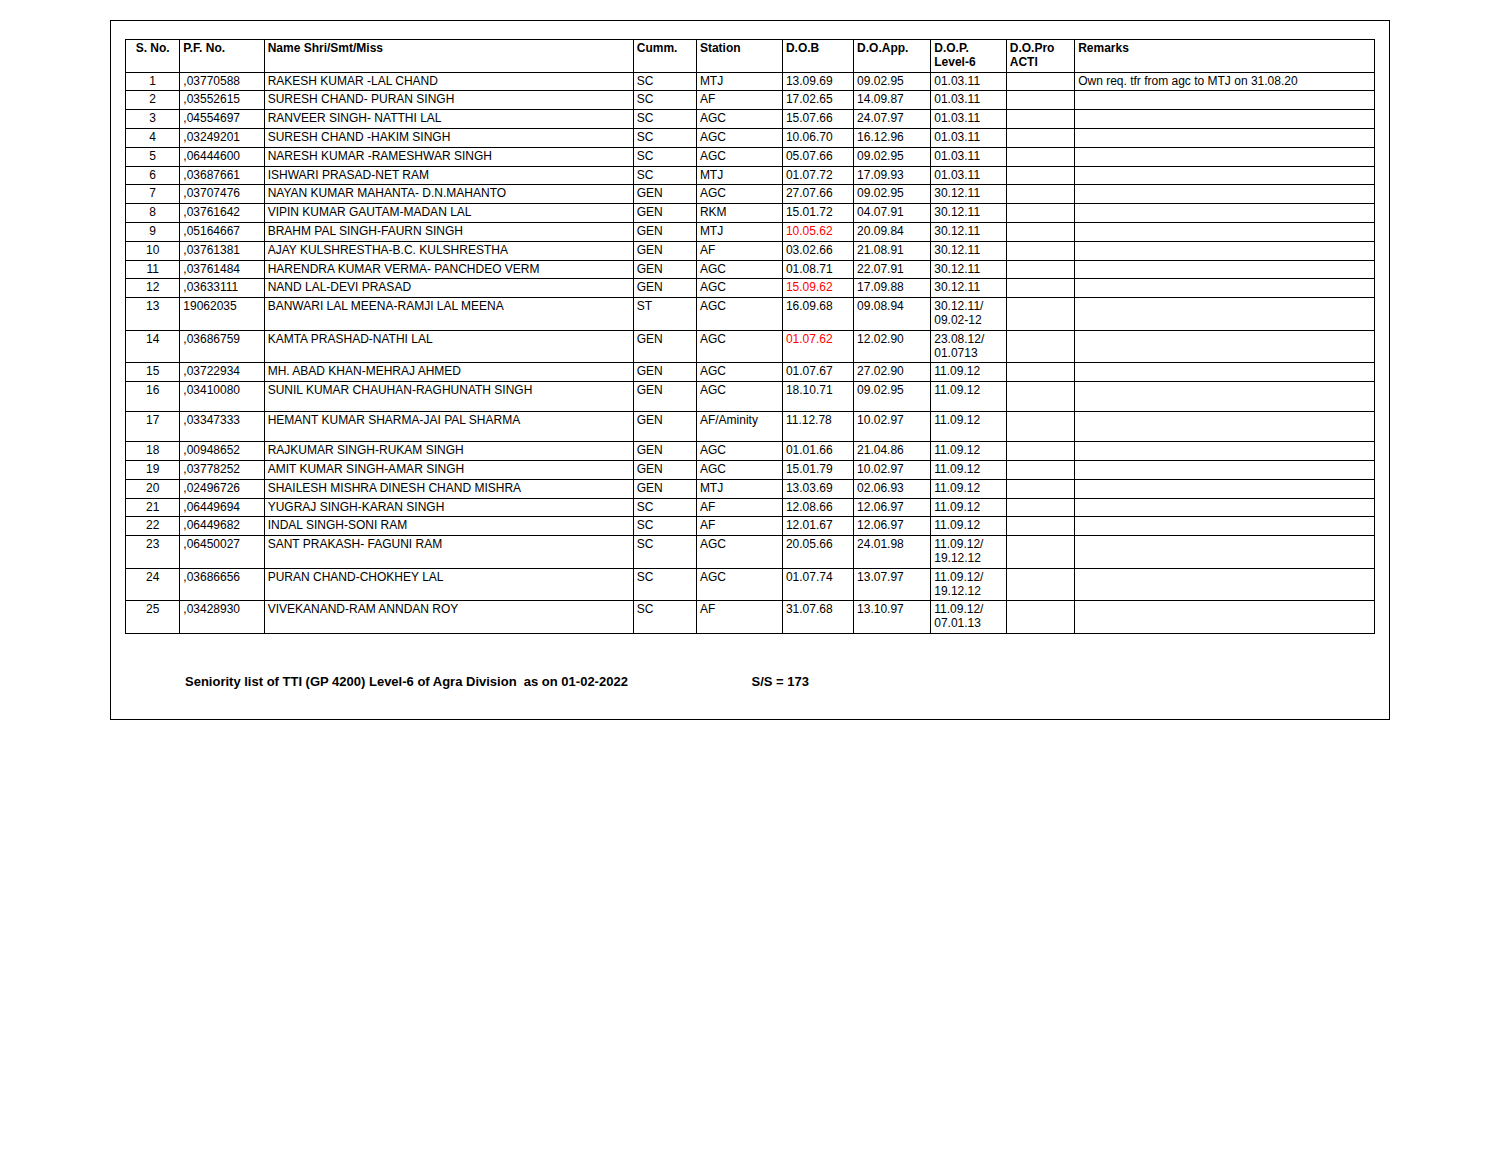| S. No. | P.F. No. | Name Shri/Smt/Miss | Cumm. | Station | D.O.B | D.O.App. | D.O.P. Level-6 | D.O.Pro ACTI | Remarks |
| --- | --- | --- | --- | --- | --- | --- | --- | --- | --- |
| 1 | ,03770588 | RAKESH KUMAR -LAL CHAND | SC | MTJ | 13.09.69 | 09.02.95 | 01.03.11 | | Own req. tfr from agc to MTJ on 31.08.20 |
| 2 | ,03552615 | SURESH CHAND- PURAN SINGH | SC | AF | 17.02.65 | 14.09.87 | 01.03.11 | | |
| 3 | ,04554697 | RANVEER SINGH- NATTHI LAL | SC | AGC | 15.07.66 | 24.07.97 | 01.03.11 | | |
| 4 | ,03249201 | SURESH CHAND -HAKIM SINGH | SC | AGC | 10.06.70 | 16.12.96 | 01.03.11 | | |
| 5 | ,06444600 | NARESH KUMAR -RAMESHWAR SINGH | SC | AGC | 05.07.66 | 09.02.95 | 01.03.11 | | |
| 6 | ,03687661 | ISHWARI PRASAD-NET RAM | SC | MTJ | 01.07.72 | 17.09.93 | 01.03.11 | | |
| 7 | ,03707476 | NAYAN KUMAR MAHANTA- D.N.MAHANTO | GEN | AGC | 27.07.66 | 09.02.95 | 30.12.11 | | |
| 8 | ,03761642 | VIPIN KUMAR GAUTAM-MADAN LAL | GEN | RKM | 15.01.72 | 04.07.91 | 30.12.11 | | |
| 9 | ,05164667 | BRAHM PAL SINGH-FAURN SINGH | GEN | MTJ | 10.05.62 | 20.09.84 | 30.12.11 | | |
| 10 | ,03761381 | AJAY KULSHRESTHA-B.C. KULSHRESTHA | GEN | AF | 03.02.66 | 21.08.91 | 30.12.11 | | |
| 11 | ,03761484 | HARENDRA KUMAR VERMA- PANCHDEO VERM | GEN | AGC | 01.08.71 | 22.07.91 | 30.12.11 | | |
| 12 | ,03633111 | NAND LAL-DEVI PRASAD | GEN | AGC | 15.09.62 | 17.09.88 | 30.12.11 | | |
| 13 | 19062035 | BANWARI LAL MEENA-RAMJI LAL MEENA | ST | AGC | 16.09.68 | 09.08.94 | 30.12.11/ 09.02-12 | | |
| 14 | ,03686759 | KAMTA PRASHAD-NATHI LAL | GEN | AGC | 01.07.62 | 12.02.90 | 23.08.12/ 01.0713 | | |
| 15 | ,03722934 | MH. ABAD KHAN-MEHRAJ AHMED | GEN | AGC | 01.07.67 | 27.02.90 | 11.09.12 | | |
| 16 | ,03410080 | SUNIL KUMAR CHAUHAN-RAGHUNATH SINGH | GEN | AGC | 18.10.71 | 09.02.95 | 11.09.12 | | |
| 17 | ,03347333 | HEMANT KUMAR SHARMA-JAI PAL SHARMA | GEN | AF/Aminity | 11.12.78 | 10.02.97 | 11.09.12 | | |
| 18 | ,00948652 | RAJKUMAR SINGH-RUKAM SINGH | GEN | AGC | 01.01.66 | 21.04.86 | 11.09.12 | | |
| 19 | ,03778252 | AMIT KUMAR SINGH-AMAR SINGH | GEN | AGC | 15.01.79 | 10.02.97 | 11.09.12 | | |
| 20 | ,02496726 | SHAILESH MISHRA DINESH CHAND MISHRA | GEN | MTJ | 13.03.69 | 02.06.93 | 11.09.12 | | |
| 21 | ,06449694 | YUGRAJ SINGH-KARAN SINGH | SC | AF | 12.08.66 | 12.06.97 | 11.09.12 | | |
| 22 | ,06449682 | INDAL SINGH-SONI RAM | SC | AF | 12.01.67 | 12.06.97 | 11.09.12 | | |
| 23 | ,06450027 | SANT PRAKASH- FAGUNI RAM | SC | AGC | 20.05.66 | 24.01.98 | 11.09.12/ 19.12.12 | | |
| 24 | ,03686656 | PURAN CHAND-CHOKHEY LAL | SC | AGC | 01.07.74 | 13.07.97 | 11.09.12/ 19.12.12 | | |
| 25 | ,03428930 | VIVEKANAND-RAM ANNDAN ROY | SC | AF | 31.07.68 | 13.10.97 | 11.09.12/ 07.01.13 | | |
Seniority list of TTI (GP 4200) Level-6 of Agra Division as on 01-02-2022 S/S = 173